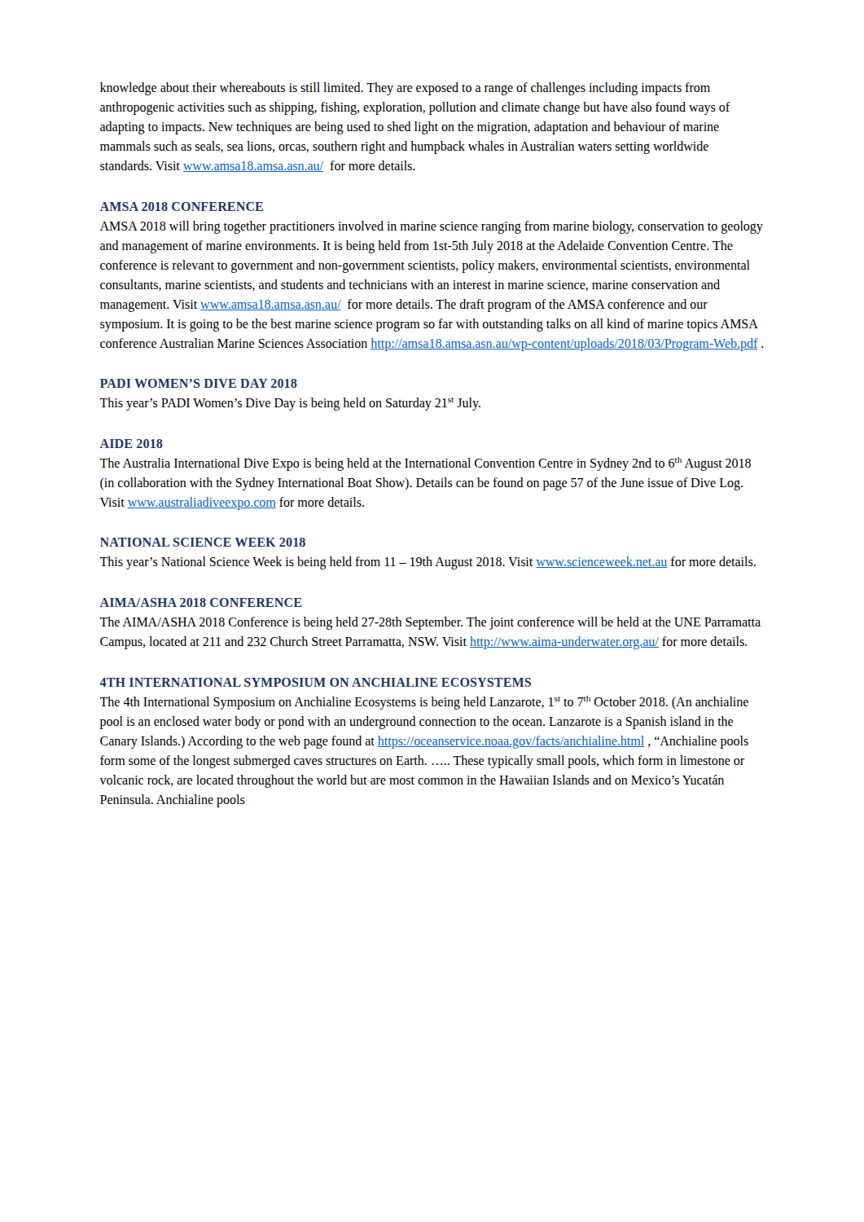knowledge about their whereabouts is still limited. They are exposed to a range of challenges including impacts from anthropogenic activities such as shipping, fishing, exploration, pollution and climate change but have also found ways of adapting to impacts. New techniques are being used to shed light on the migration, adaptation and behaviour of marine mammals such as seals, sea lions, orcas, southern right and humpback whales in Australian waters setting worldwide standards. Visit www.amsa18.amsa.asn.au/ for more details.
AMSA 2018 Conference
AMSA 2018 will bring together practitioners involved in marine science ranging from marine biology, conservation to geology and management of marine environments. It is being held from 1st-5th July 2018 at the Adelaide Convention Centre. The conference is relevant to government and non-government scientists, policy makers, environmental scientists, environmental consultants, marine scientists, and students and technicians with an interest in marine science, marine conservation and management. Visit www.amsa18.amsa.asn.au/ for more details. The draft program of the AMSA conference and our symposium. It is going to be the best marine science program so far with outstanding talks on all kind of marine topics AMSA conference Australian Marine Sciences Association http://amsa18.amsa.asn.au/wp-content/uploads/2018/03/Program-Web.pdf .
PADI Women’s Dive Day 2018
This year’s PADI Women’s Dive Day is being held on Saturday 21st July.
AIDE 2018
The Australia International Dive Expo is being held at the International Convention Centre in Sydney 2nd to 6th August 2018 (in collaboration with the Sydney International Boat Show). Details can be found on page 57 of the June issue of Dive Log. Visit www.australiadiveexpo.com for more details.
National Science Week 2018
This year’s National Science Week is being held from 11 – 19th August 2018. Visit www.scienceweek.net.au for more details.
AIMA/ASHA 2018 Conference
The AIMA/ASHA 2018 Conference is being held 27-28th September. The joint conference will be held at the UNE Parramatta Campus, located at 211 and 232 Church Street Parramatta, NSW. Visit http://www.aima-underwater.org.au/ for more details.
4th International Symposium on Anchialine Ecosystems
The 4th International Symposium on Anchialine Ecosystems is being held Lanzarote, 1st to 7th October 2018. (An anchialine pool is an enclosed water body or pond with an underground connection to the ocean. Lanzarote is a Spanish island in the Canary Islands.) According to the web page found at https://oceanservice.noaa.gov/facts/anchialine.html , “Anchialine pools form some of the longest submerged caves structures on Earth. ….. These typically small pools, which form in limestone or volcanic rock, are located throughout the world but are most common in the Hawaiian Islands and on Mexico’s Yucatán Peninsula. Anchialine pools